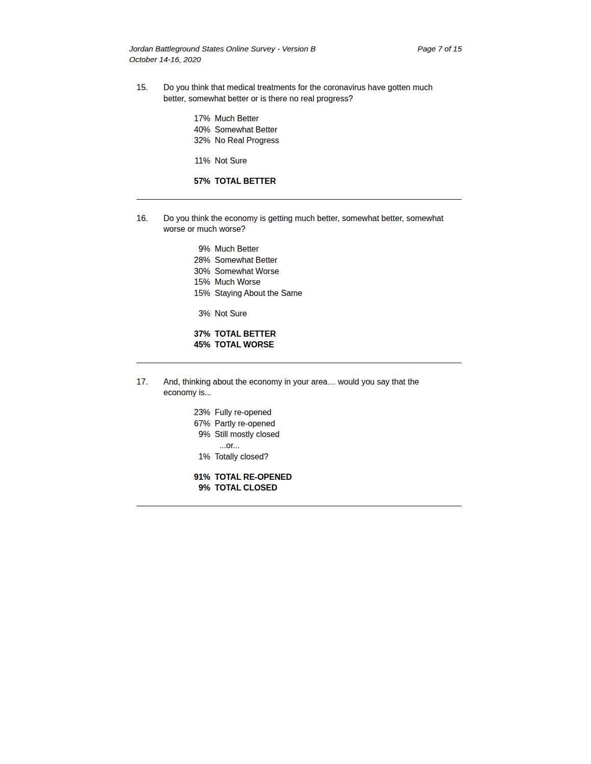Jordan Battleground States Online Survey - Version B
October 14-16, 2020
Page 7 of 15
15.
Do you think that medical treatments for the coronavirus have gotten much better, somewhat better or is there no real progress?
17%
Much Better
40%
Somewhat Better
32%
No Real Progress
11%
Not Sure
57%
TOTAL BETTER
16.
Do you think the economy is getting much better, somewhat better, somewhat worse or much worse?
9%
Much Better
28%
Somewhat Better
30%
Somewhat Worse
15%
Much Worse
15%
Staying About the Same
3%
Not Sure
37%
TOTAL BETTER
45%
TOTAL WORSE
17.
And, thinking about the economy in your area… would you say that the economy is...
23%
Fully re-opened
67%
Partly re-opened
9%
Still mostly closed
...or...
1%
Totally closed?
91%
TOTAL RE-OPENED
9%
TOTAL CLOSED